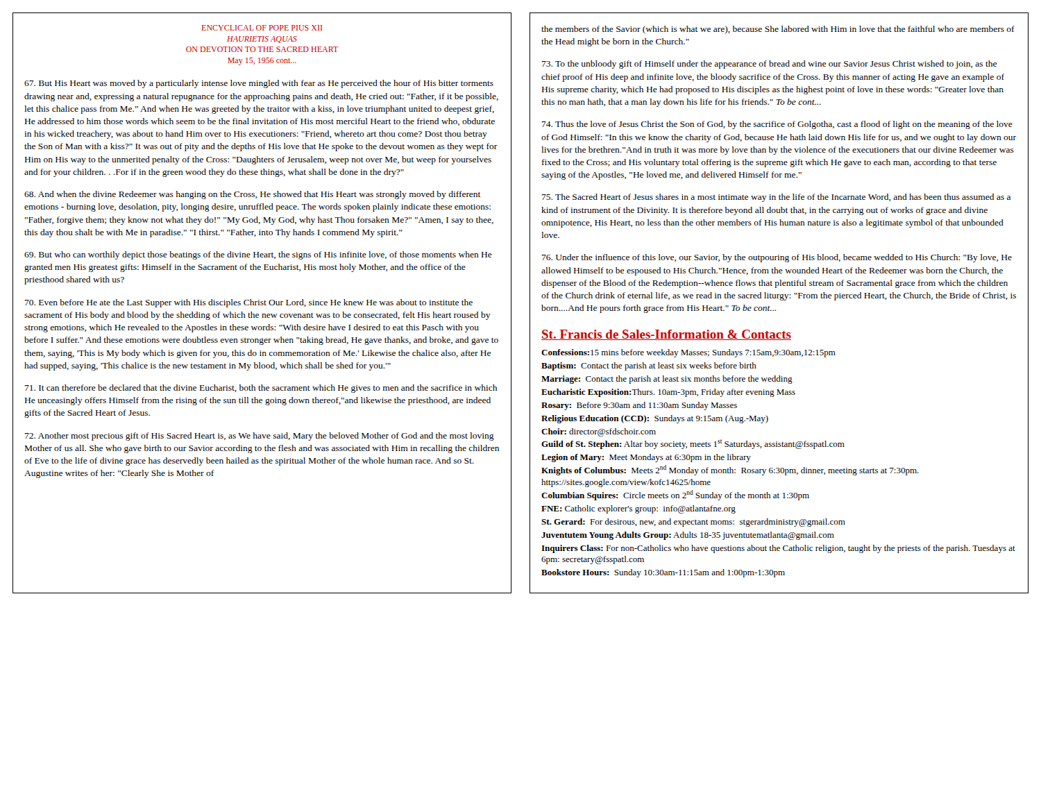ENCYCLICAL OF POPE PIUS XII
HAURIETIS AQUAS
ON DEVOTION TO THE SACRED HEART
May 15, 1956 cont...
67. But His Heart was moved by a particularly intense love mingled with fear as He perceived the hour of His bitter torments drawing near and, expressing a natural repugnance for the approaching pains and death, He cried out: "Father, if it be possible, let this chalice pass from Me." And when He was greeted by the traitor with a kiss, in love triumphant united to deepest grief, He addressed to him those words which seem to be the final invitation of His most merciful Heart to the friend who, obdurate in his wicked treachery, was about to hand Him over to His executioners: "Friend, whereto art thou come? Dost thou betray the Son of Man with a kiss?" It was out of pity and the depths of His love that He spoke to the devout women as they wept for Him on His way to the unmerited penalty of the Cross: "Daughters of Jerusalem, weep not over Me, but weep for yourselves and for your children. . .For if in the green wood they do these things, what shall be done in the dry?"
68. And when the divine Redeemer was hanging on the Cross, He showed that His Heart was strongly moved by different emotions - burning love, desolation, pity, longing desire, unruffled peace. The words spoken plainly indicate these emotions: "Father, forgive them; they know not what they do!" "My God, My God, why hast Thou forsaken Me?" "Amen, I say to thee, this day thou shalt be with Me in paradise." "I thirst." "Father, into Thy hands I commend My spirit."
69. But who can worthily depict those beatings of the divine Heart, the signs of His infinite love, of those moments when He granted men His greatest gifts: Himself in the Sacrament of the Eucharist, His most holy Mother, and the office of the priesthood shared with us?
70. Even before He ate the Last Supper with His disciples Christ Our Lord, since He knew He was about to institute the sacrament of His body and blood by the shedding of which the new covenant was to be consecrated, felt His heart roused by strong emotions, which He revealed to the Apostles in these words: "With desire have I desired to eat this Pasch with you before I suffer." And these emotions were doubtless even stronger when "taking bread, He gave thanks, and broke, and gave to them, saying, 'This is My body which is given for you, this do in commemoration of Me.' Likewise the chalice also, after He had supped, saying, 'This chalice is the new testament in My blood, which shall be shed for you.'"
71. It can therefore be declared that the divine Eucharist, both the sacrament which He gives to men and the sacrifice in which He unceasingly offers Himself from the rising of the sun till the going down thereof,"and likewise the priesthood, are indeed gifts of the Sacred Heart of Jesus.
72. Another most precious gift of His Sacred Heart is, as We have said, Mary the beloved Mother of God and the most loving Mother of us all. She who gave birth to our Savior according to the flesh and was associated with Him in recalling the children of Eve to the life of divine grace has deservedly been hailed as the spiritual Mother of the whole human race. And so St. Augustine writes of her: "Clearly She is Mother of
the members of the Savior (which is what we are), because She labored with Him in love that the faithful who are members of the Head might be born in the Church."
73. To the unbloody gift of Himself under the appearance of bread and wine our Savior Jesus Christ wished to join, as the chief proof of His deep and infinite love, the bloody sacrifice of the Cross. By this manner of acting He gave an example of His supreme charity, which He had proposed to His disciples as the highest point of love in these words: "Greater love than this no man hath, that a man lay down his life for his friends." To be cont...
74. Thus the love of Jesus Christ the Son of God, by the sacrifice of Golgotha, cast a flood of light on the meaning of the love of God Himself: "In this we know the charity of God, because He hath laid down His life for us, and we ought to lay down our lives for the brethren."And in truth it was more by love than by the violence of the executioners that our divine Redeemer was fixed to the Cross; and His voluntary total offering is the supreme gift which He gave to each man, according to that terse saying of the Apostles, "He loved me, and delivered Himself for me."
75. The Sacred Heart of Jesus shares in a most intimate way in the life of the Incarnate Word, and has been thus assumed as a kind of instrument of the Divinity. It is therefore beyond all doubt that, in the carrying out of works of grace and divine omnipotence, His Heart, no less than the other members of His human nature is also a legitimate symbol of that unbounded love.
76. Under the influence of this love, our Savior, by the outpouring of His blood, became wedded to His Church: "By love, He allowed Himself to be espoused to His Church."Hence, from the wounded Heart of the Redeemer was born the Church, the dispenser of the Blood of the Redemption--whence flows that plentiful stream of Sacramental grace from which the children of the Church drink of eternal life, as we read in the sacred liturgy: "From the pierced Heart, the Church, the Bride of Christ, is born....And He pours forth grace from His Heart." To be cont...
St. Francis de Sales-Information & Contacts
Confessions: 15 mins before weekday Masses; Sundays 7:15am,9:30am,12:15pm
Baptism: Contact the parish at least six weeks before birth
Marriage: Contact the parish at least six months before the wedding
Eucharistic Exposition: Thurs. 10am-3pm, Friday after evening Mass
Rosary: Before 9:30am and 11:30am Sunday Masses
Religious Education (CCD): Sundays at 9:15am (Aug.-May)
Choir: director@sfdschoir.com
Guild of St. Stephen: Altar boy society, meets 1st Saturdays, assistant@fsspatl.com
Legion of Mary: Meet Mondays at 6:30pm in the library
Knights of Columbus: Meets 2nd Monday of month: Rosary 6:30pm, dinner, meeting starts at 7:30pm. https://sites.google.com/view/kofc14625/home
Columbian Squires: Circle meets on 2nd Sunday of the month at 1:30pm
FNE: Catholic explorer's group: info@atlantafne.org
St. Gerard: For desirous, new, and expectant moms: stgerardministry@gmail.com
Juventutem Young Adults Group: Adults 18-35 juventutematlanta@gmail.com
Inquirers Class: For non-Catholics who have questions about the Catholic religion, taught by the priests of the parish. Tuesdays at 6pm: secretary@fsspatl.com
Bookstore Hours: Sunday 10:30am-11:15am and 1:00pm-1:30pm